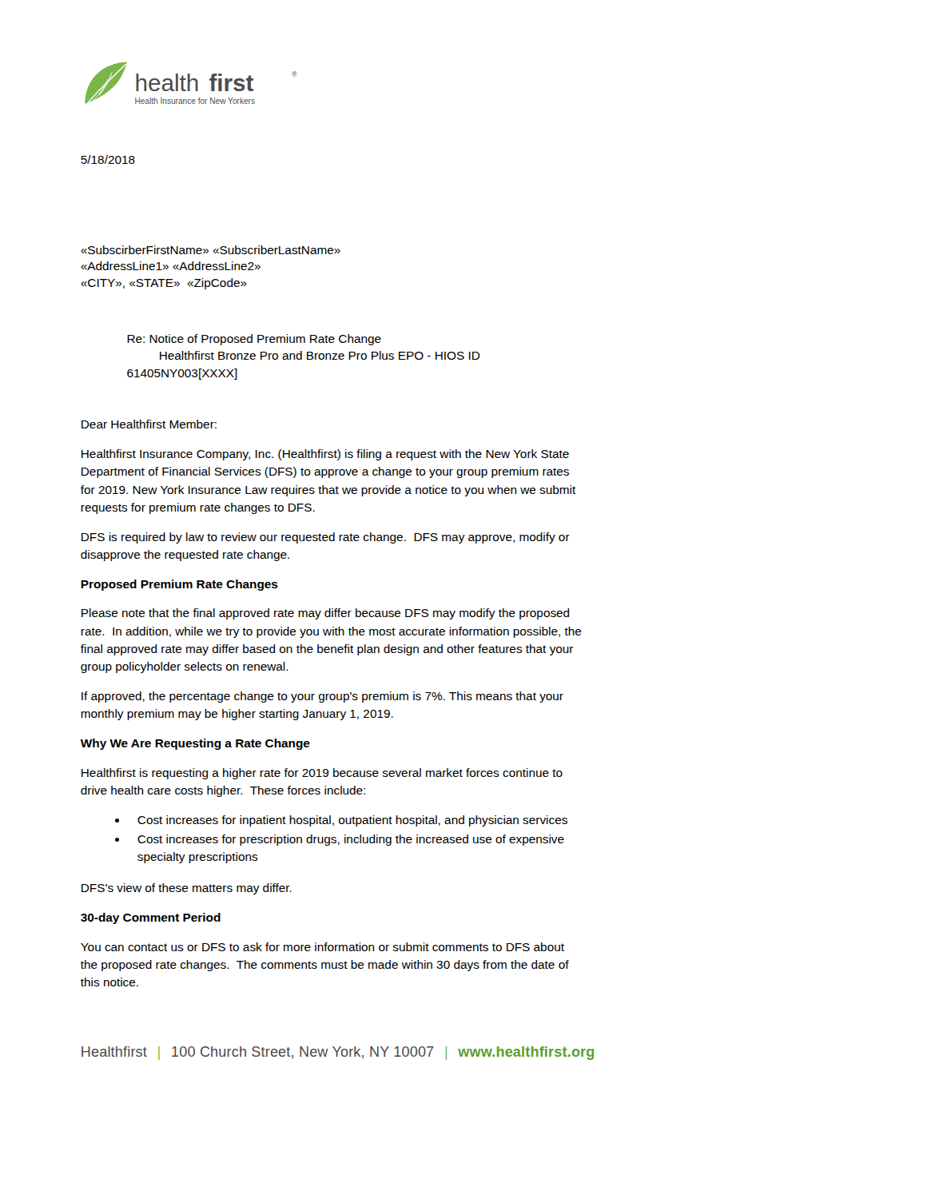health first ® Health Insurance for New Yorkers
5/18/2018
«SubscirberFirstName» «SubscriberLastName»
«AddressLine1» «AddressLine2»
«CITY», «STATE» «ZipCode»
Re: Notice of Proposed Premium Rate Change
Healthfirst Bronze Pro and Bronze Pro Plus EPO - HIOS ID 61405NY003[XXXX]
Dear Healthfirst Member:
Healthfirst Insurance Company, Inc. (Healthfirst) is filing a request with the New York State Department of Financial Services (DFS) to approve a change to your group premium rates for 2019. New York Insurance Law requires that we provide a notice to you when we submit requests for premium rate changes to DFS.
DFS is required by law to review our requested rate change. DFS may approve, modify or disapprove the requested rate change.
Proposed Premium Rate Changes
Please note that the final approved rate may differ because DFS may modify the proposed rate. In addition, while we try to provide you with the most accurate information possible, the final approved rate may differ based on the benefit plan design and other features that your group policyholder selects on renewal.
If approved, the percentage change to your group's premium is 7%. This means that your monthly premium may be higher starting January 1, 2019.
Why We Are Requesting a Rate Change
Healthfirst is requesting a higher rate for 2019 because several market forces continue to drive health care costs higher. These forces include:
Cost increases for inpatient hospital, outpatient hospital, and physician services
Cost increases for prescription drugs, including the increased use of expensive specialty prescriptions
DFS's view of these matters may differ.
30-day Comment Period
You can contact us or DFS to ask for more information or submit comments to DFS about the proposed rate changes. The comments must be made within 30 days from the date of this notice.
Healthfirst | 100 Church Street, New York, NY 10007 | www.healthfirst.org